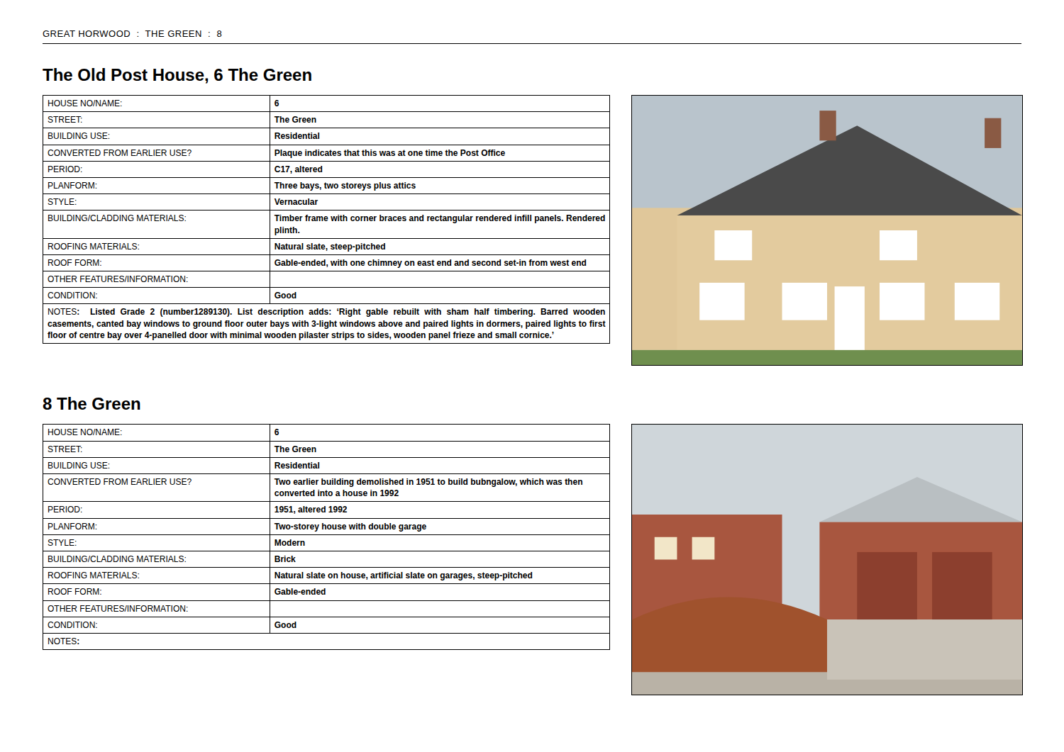GREAT HORWOOD : THE GREEN : 8
The Old Post House, 6 The Green
| House No/Name: | 6 |
| Street: | The Green |
| Building Use: | Residential |
| Converted from earlier use? | Plaque indicates that this was at one time the Post Office |
| Period: | C17, altered |
| Planform: | Three bays, two storeys plus attics |
| Style: | Vernacular |
| Building/Cladding Materials: | Timber frame with corner braces and rectangular rendered infill panels. Rendered plinth. |
| Roofing Materials: | Natural slate, steep-pitched |
| Roof Form: | Gable-ended, with one chimney on east end and second set-in from west end |
| Other Features/Information: | |
| Condition: | Good |
| NOTES : Listed Grade 2 (number1289130). List description adds: ‘Right gable rebuilt with sham half timbering. Barred wooden casements, canted bay windows to ground floor outer bays with 3-light windows above and paired lights in dormers, paired lights to first floor of centre bay over 4-panelled door with minimal wooden pilaster strips to sides, wooden panel frieze and small cornice.’ |
8 The Green
| House No/Name: | 6 |
| Street: | The Green |
| Building Use: | Residential |
| Converted from earlier use? | Two earlier building demolished in 1951 to build bubngalow, which was then converted into a house in 1992 |
| Period: | 1951, altered 1992 |
| Planform: | Two-storey house with double garage |
| Style: | Modern |
| Building/Cladding Materials: | Brick |
| Roofing Materials: | Natural slate on house, artificial slate on garages, steep-pitched |
| Roof Form: | Gable-ended |
| Other Features/Information: | |
| Condition: | Good |
| NOTES : |